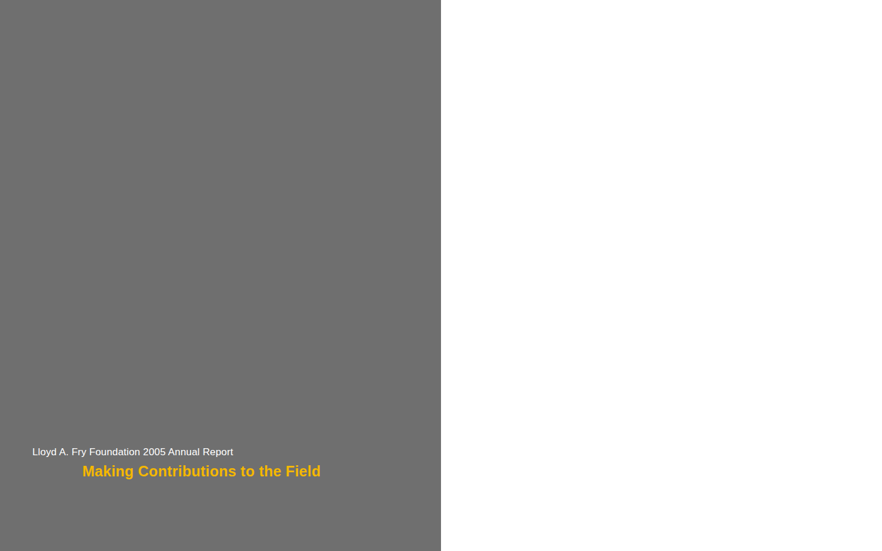Lloyd A. Fry Foundation 2005 Annual Report
Making Contributions to the Field